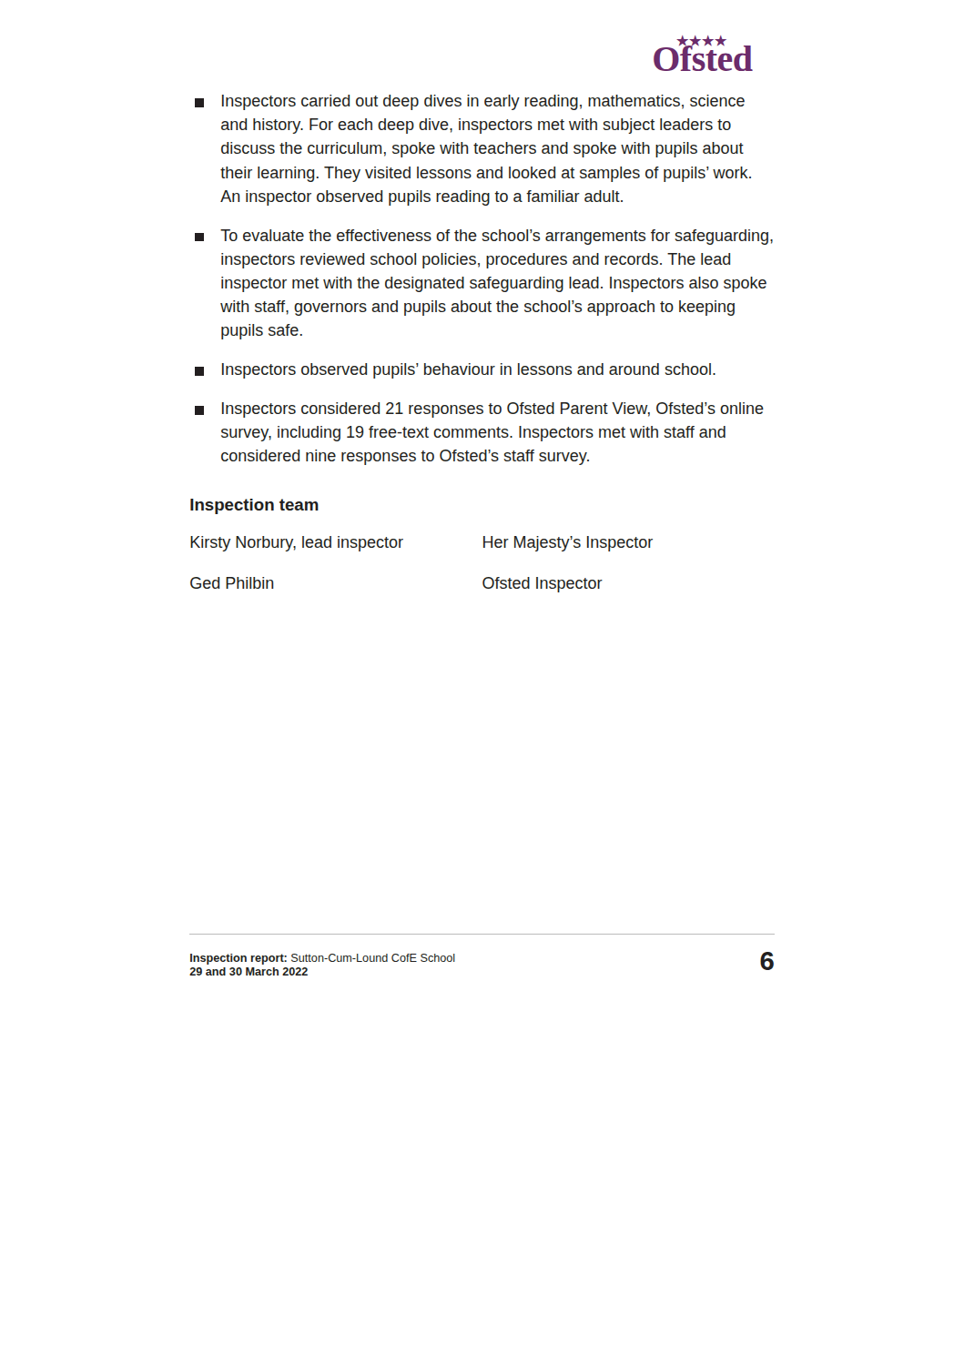★★★★
Ofsted
Inspectors carried out deep dives in early reading, mathematics, science and history. For each deep dive, inspectors met with subject leaders to discuss the curriculum, spoke with teachers and spoke with pupils about their learning. They visited lessons and looked at samples of pupils’ work. An inspector observed pupils reading to a familiar adult.
To evaluate the effectiveness of the school’s arrangements for safeguarding, inspectors reviewed school policies, procedures and records. The lead inspector met with the designated safeguarding lead. Inspectors also spoke with staff, governors and pupils about the school’s approach to keeping pupils safe.
Inspectors observed pupils’ behaviour in lessons and around school.
Inspectors considered 21 responses to Ofsted Parent View, Ofsted’s online survey, including 19 free-text comments. Inspectors met with staff and considered nine responses to Ofsted’s staff survey.
Inspection team
| Kirsty Norbury, lead inspector | Her Majesty’s Inspector |
| Ged Philbin | Ofsted Inspector |
Inspection report: Sutton-Cum-Lound CofE School
29 and 30 March 2022
6